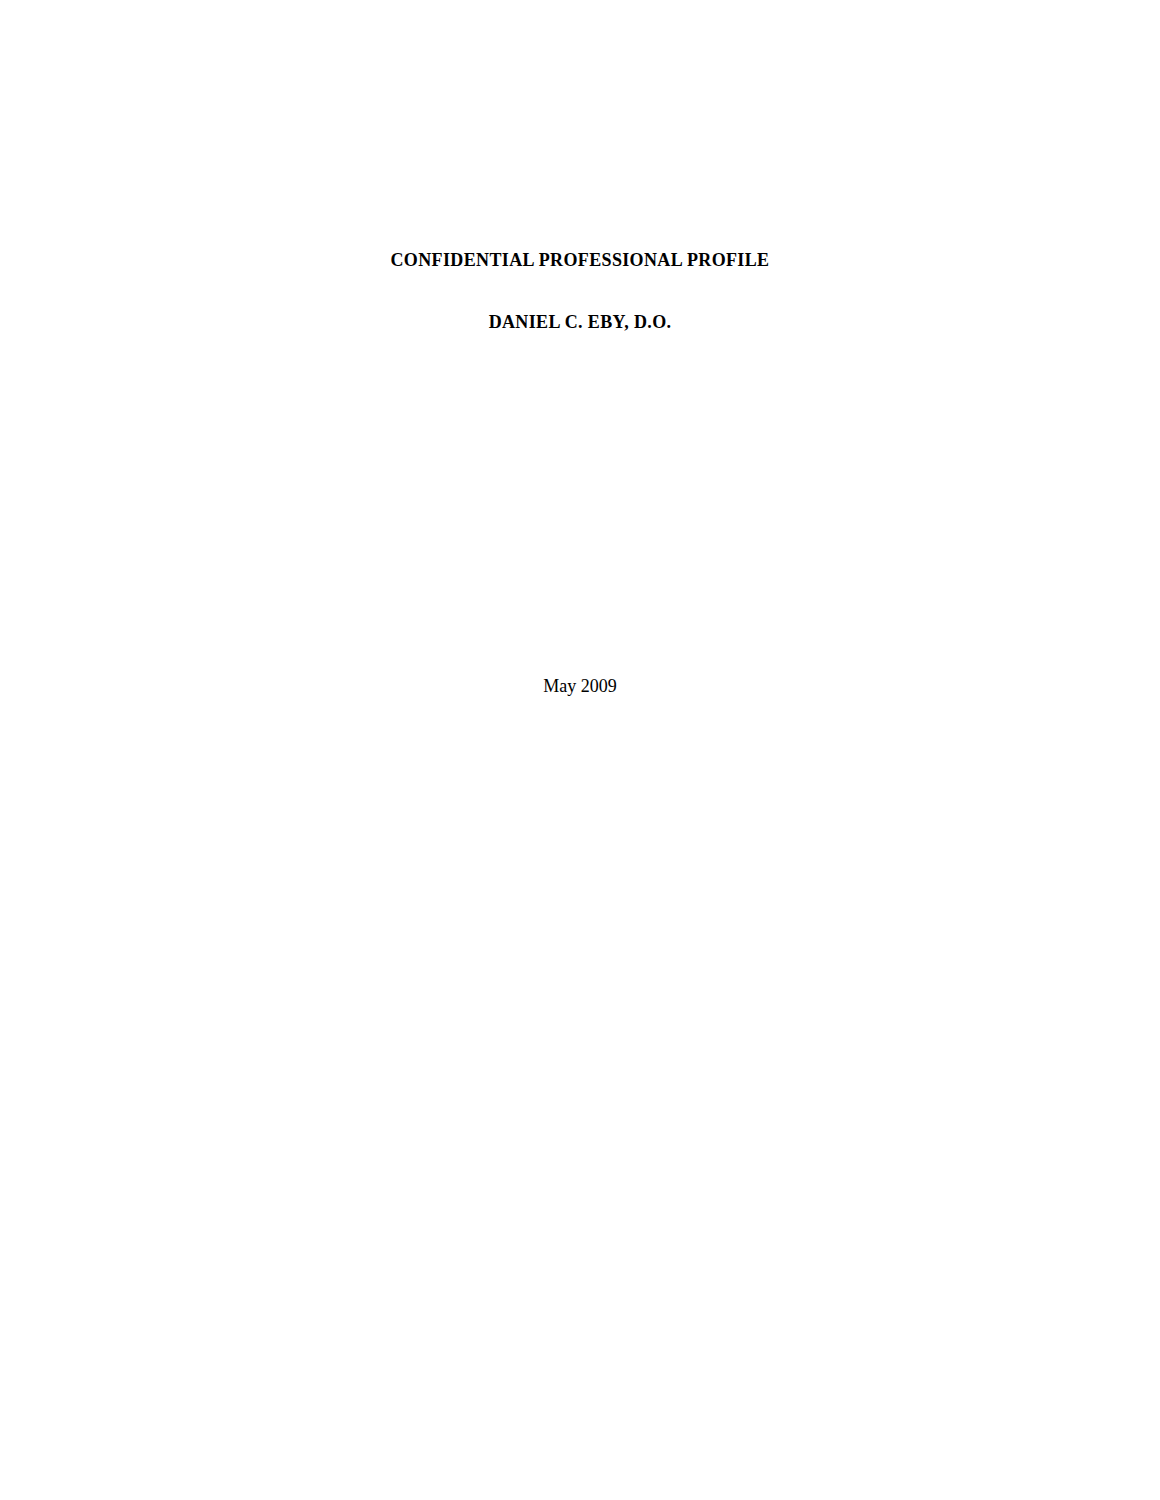CONFIDENTIAL PROFESSIONAL PROFILE
DANIEL C. EBY, D.O.
May 2009